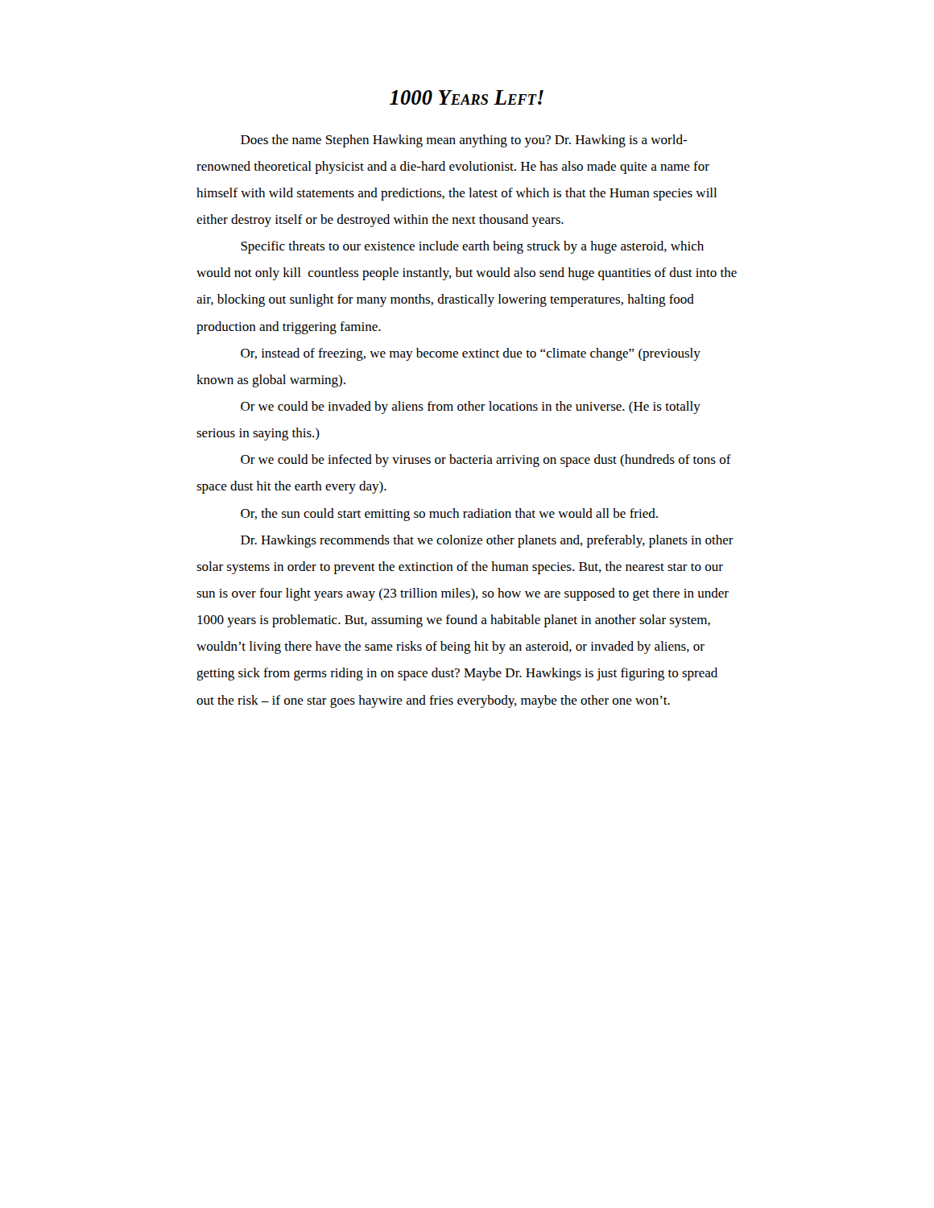1000 Years Left!
Does the name Stephen Hawking mean anything to you? Dr. Hawking is a world-renowned theoretical physicist and a die-hard evolutionist. He has also made quite a name for himself with wild statements and predictions, the latest of which is that the Human species will either destroy itself or be destroyed within the next thousand years.
Specific threats to our existence include earth being struck by a huge asteroid, which would not only kill countless people instantly, but would also send huge quantities of dust into the air, blocking out sunlight for many months, drastically lowering temperatures, halting food production and triggering famine.
Or, instead of freezing, we may become extinct due to “climate change” (previously known as global warming).
Or we could be invaded by aliens from other locations in the universe. (He is totally serious in saying this.)
Or we could be infected by viruses or bacteria arriving on space dust (hundreds of tons of space dust hit the earth every day).
Or, the sun could start emitting so much radiation that we would all be fried.
Dr. Hawkings recommends that we colonize other planets and, preferably, planets in other solar systems in order to prevent the extinction of the human species. But, the nearest star to our sun is over four light years away (23 trillion miles), so how we are supposed to get there in under 1000 years is problematic. But, assuming we found a habitable planet in another solar system, wouldn’t living there have the same risks of being hit by an asteroid, or invaded by aliens, or getting sick from germs riding in on space dust? Maybe Dr. Hawkings is just figuring to spread out the risk – if one star goes haywire and fries everybody, maybe the other one won’t.